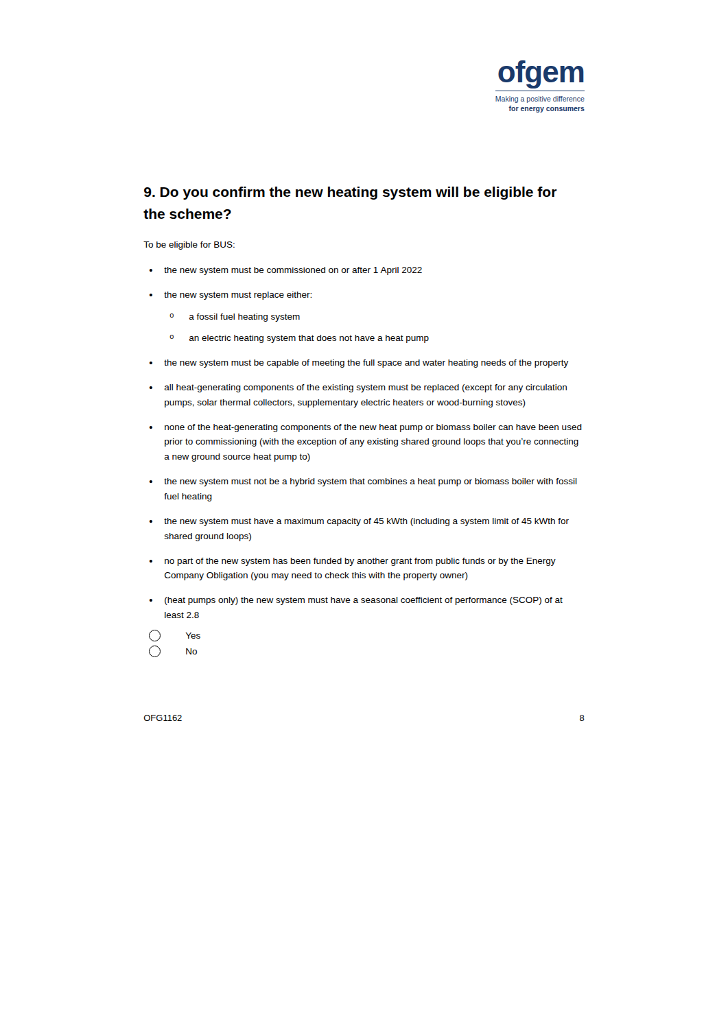of gem
Making a positive difference
for energy consumers
9. Do you confirm the new heating system will be eligible for the scheme?
To be eligible for BUS:
the new system must be commissioned on or after 1 April 2022
the new system must replace either:
a fossil fuel heating system
an electric heating system that does not have a heat pump
the new system must be capable of meeting the full space and water heating needs of the property
all heat-generating components of the existing system must be replaced (except for any circulation pumps, solar thermal collectors, supplementary electric heaters or wood-burning stoves)
none of the heat-generating components of the new heat pump or biomass boiler can have been used prior to commissioning (with the exception of any existing shared ground loops that you’re connecting a new ground source heat pump to)
the new system must not be a hybrid system that combines a heat pump or biomass boiler with fossil fuel heating
the new system must have a maximum capacity of 45 kWth (including a system limit of 45 kWth for shared ground loops)
no part of the new system has been funded by another grant from public funds or by the Energy Company Obligation (you may need to check this with the property owner)
(heat pumps only) the new system must have a seasonal coefficient of performance (SCOP) of at least 2.8
Yes
No
OFG1162 8